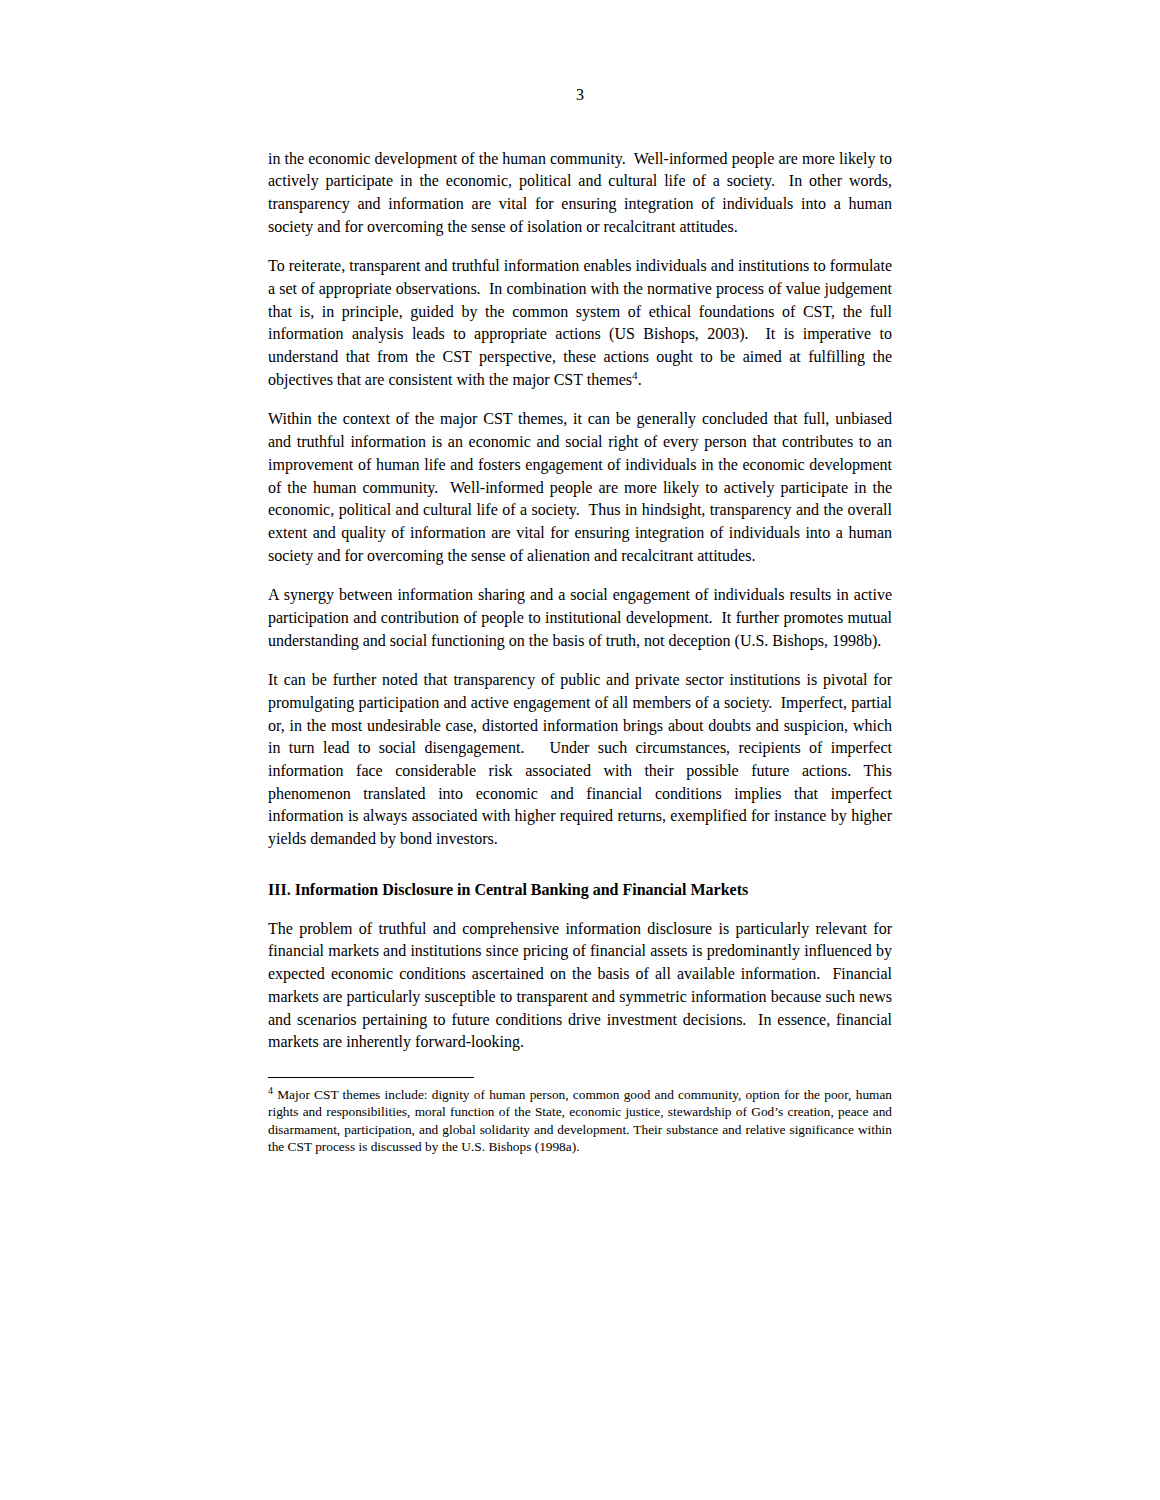3
in the economic development of the human community. Well-informed people are more likely to actively participate in the economic, political and cultural life of a society. In other words, transparency and information are vital for ensuring integration of individuals into a human society and for overcoming the sense of isolation or recalcitrant attitudes.
To reiterate, transparent and truthful information enables individuals and institutions to formulate a set of appropriate observations. In combination with the normative process of value judgement that is, in principle, guided by the common system of ethical foundations of CST, the full information analysis leads to appropriate actions (US Bishops, 2003). It is imperative to understand that from the CST perspective, these actions ought to be aimed at fulfilling the objectives that are consistent with the major CST themes4.
Within the context of the major CST themes, it can be generally concluded that full, unbiased and truthful information is an economic and social right of every person that contributes to an improvement of human life and fosters engagement of individuals in the economic development of the human community. Well-informed people are more likely to actively participate in the economic, political and cultural life of a society. Thus in hindsight, transparency and the overall extent and quality of information are vital for ensuring integration of individuals into a human society and for overcoming the sense of alienation and recalcitrant attitudes.
A synergy between information sharing and a social engagement of individuals results in active participation and contribution of people to institutional development. It further promotes mutual understanding and social functioning on the basis of truth, not deception (U.S. Bishops, 1998b).
It can be further noted that transparency of public and private sector institutions is pivotal for promulgating participation and active engagement of all members of a society. Imperfect, partial or, in the most undesirable case, distorted information brings about doubts and suspicion, which in turn lead to social disengagement. Under such circumstances, recipients of imperfect information face considerable risk associated with their possible future actions. This phenomenon translated into economic and financial conditions implies that imperfect information is always associated with higher required returns, exemplified for instance by higher yields demanded by bond investors.
III. Information Disclosure in Central Banking and Financial Markets
The problem of truthful and comprehensive information disclosure is particularly relevant for financial markets and institutions since pricing of financial assets is predominantly influenced by expected economic conditions ascertained on the basis of all available information. Financial markets are particularly susceptible to transparent and symmetric information because such news and scenarios pertaining to future conditions drive investment decisions. In essence, financial markets are inherently forward-looking.
4 Major CST themes include: dignity of human person, common good and community, option for the poor, human rights and responsibilities, moral function of the State, economic justice, stewardship of God’s creation, peace and disarmament, participation, and global solidarity and development. Their substance and relative significance within the CST process is discussed by the U.S. Bishops (1998a).